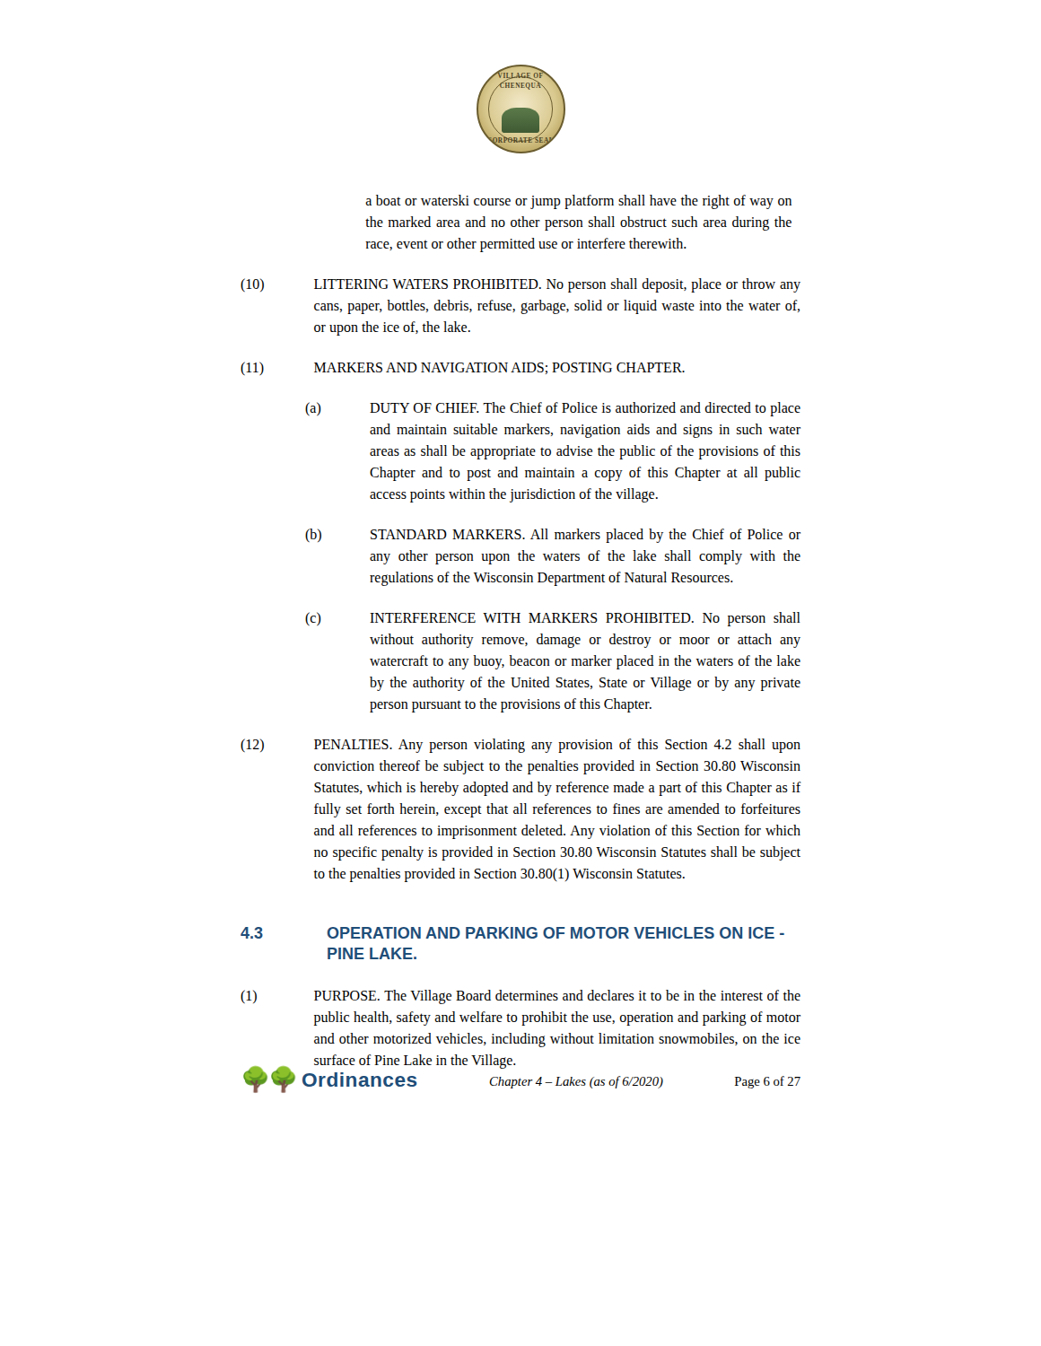VILLAGE OF CHENEQUA
CORPORATE SEAL
a boat or waterski course or jump platform shall have the right of way on the marked area and no other person shall obstruct such area during the race, event or other permitted use or interfere therewith.
(10) LITTERING WATERS PROHIBITED. No person shall deposit, place or throw any cans, paper, bottles, debris, refuse, garbage, solid or liquid waste into the water of, or upon the ice of, the lake.
(11) MARKERS AND NAVIGATION AIDS; POSTING CHAPTER.
(a) DUTY OF CHIEF. The Chief of Police is authorized and directed to place and maintain suitable markers, navigation aids and signs in such water areas as shall be appropriate to advise the public of the provisions of this Chapter and to post and maintain a copy of this Chapter at all public access points within the jurisdiction of the village.
(b) STANDARD MARKERS. All markers placed by the Chief of Police or any other person upon the waters of the lake shall comply with the regulations of the Wisconsin Department of Natural Resources.
(c) INTERFERENCE WITH MARKERS PROHIBITED. No person shall without authority remove, damage or destroy or moor or attach any watercraft to any buoy, beacon or marker placed in the waters of the lake by the authority of the United States, State or Village or by any private person pursuant to the provisions of this Chapter.
(12) PENALTIES. Any person violating any provision of this Section 4.2 shall upon conviction thereof be subject to the penalties provided in Section 30.80 Wisconsin Statutes, which is hereby adopted and by reference made a part of this Chapter as if fully set forth herein, except that all references to fines are amended to forfeitures and all references to imprisonment deleted. Any violation of this Section for which no specific penalty is provided in Section 30.80 Wisconsin Statutes shall be subject to the penalties provided in Section 30.80(1) Wisconsin Statutes.
4.3 OPERATION AND PARKING OF MOTOR VEHICLES ON ICE -PINE LAKE.
(1) PURPOSE. The Village Board determines and declares it to be in the interest of the public health, safety and welfare to prohibit the use, operation and parking of motor and other motorized vehicles, including without limitation snowmobiles, on the ice surface of Pine Lake in the Village.
🌳🌳 Ordinances
Chapter 4 – Lakes (as of 6/2020)
Page 6 of 27